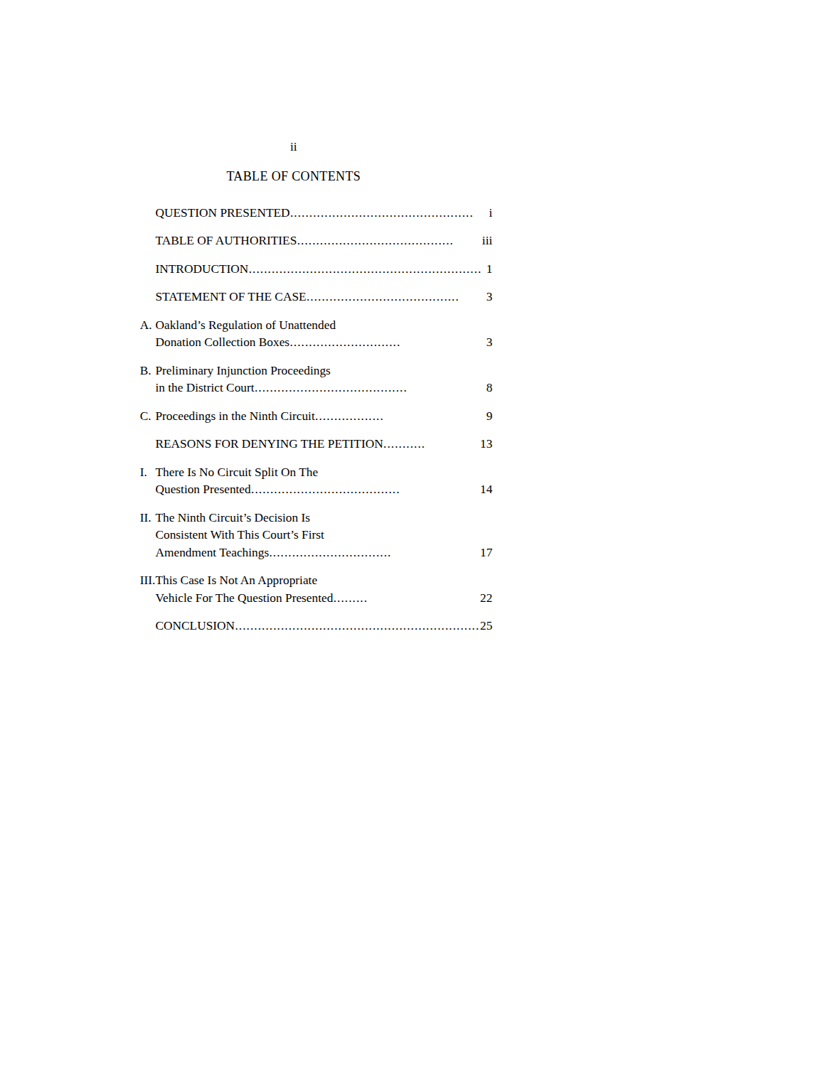ii
TABLE OF CONTENTS
| | QUESTION PRESENTED ................................................ i |
| | TABLE OF AUTHORITIES ......................................... iii |
| | INTRODUCTION ............................................................. 1 |
| | STATEMENT OF THE CASE ........................................ 3 |
| A. | Oakland’s Regulation of Unattended Donation Collection Boxes ............................. 3 |
| B. | Preliminary Injunction Proceedings in the District Court ........................................ 8 |
| C. | Proceedings in the Ninth Circuit .................. 9 |
| | REASONS FOR DENYING THE PETITION ........... 13 |
| I. | There Is No Circuit Split On The Question Presented ....................................... 14 |
| II. | The Ninth Circuit’s Decision Is Consistent With This Court’s First Amendment Teachings ................................ 17 |
| III. | This Case Is Not An Appropriate Vehicle For The Question Presented ......... 22 |
| | CONCLUSION ................................................................ 25 |